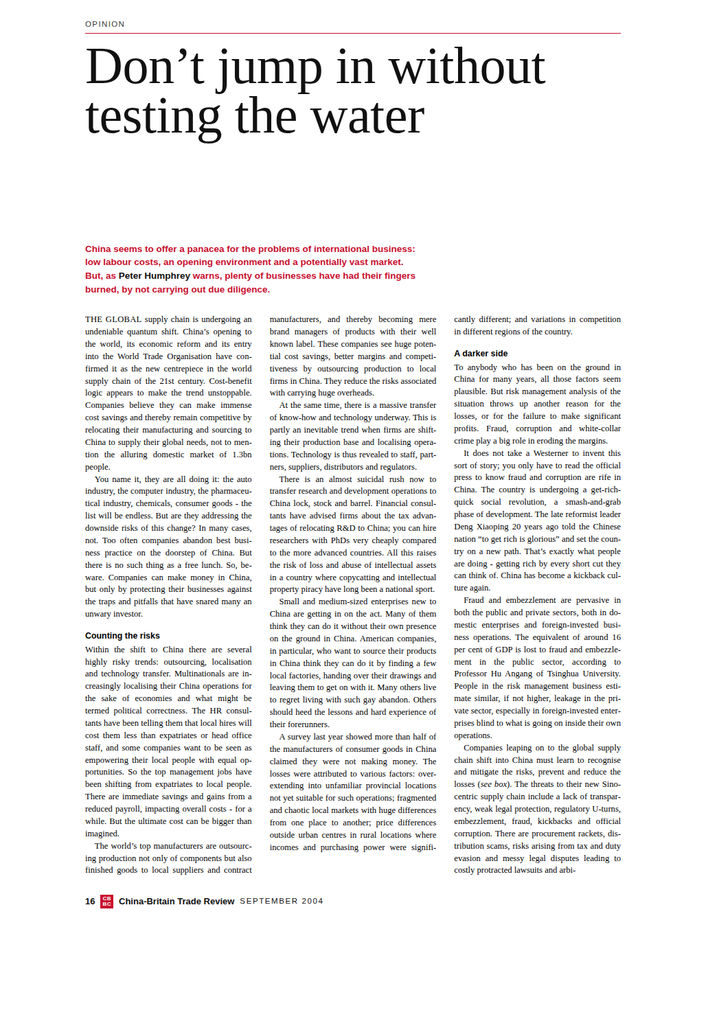OPINION
Don’t jump in without testing the water
China seems to offer a panacea for the problems of international business: low labour costs, an opening environment and a potentially vast market. But, as Peter Humphrey warns, plenty of businesses have had their fingers burned, by not carrying out due diligence.
THE GLOBAL supply chain is undergoing an undeniable quantum shift. China’s opening to the world, its economic reform and its entry into the World Trade Organisation have confirmed it as the new centrepiece in the world supply chain of the 21st century. Cost-benefit logic appears to make the trend unstoppable. Companies believe they can make immense cost savings and thereby remain competitive by relocating their manufacturing and sourcing to China to supply their global needs, not to mention the alluring domestic market of 1.3bn people.
You name it, they are all doing it: the auto industry, the computer industry, the pharmaceutical industry, chemicals, consumer goods - the list will be endless. But are they addressing the downside risks of this change? In many cases, not. Too often companies abandon best business practice on the doorstep of China. But there is no such thing as a free lunch. So, beware. Companies can make money in China, but only by protecting their businesses against the traps and pitfalls that have snared many an unwary investor.
Counting the risks
Within the shift to China there are several highly risky trends: outsourcing, localisation and technology transfer. Multinationals are increasingly localising their China operations for the sake of economies and what might be termed political correctness. The HR consultants have been telling them that local hires will cost them less than expatriates or head office staff, and some companies want to be seen as empowering their local people with equal opportunities. So the top management jobs have been shifting from expatriates to local people. There are immediate savings and gains from a reduced payroll, impacting overall costs - for a while. But the ultimate cost can be bigger than imagined.
The world’s top manufacturers are outsourcing production not only of components but also finished goods to local suppliers and contract manufacturers, and thereby becoming mere brand managers of products with their well known label. These companies see huge potential cost savings, better margins and competitiveness by outsourcing production to local firms in China. They reduce the risks associated with carrying huge overheads.
At the same time, there is a massive transfer of know-how and technology underway. This is partly an inevitable trend when firms are shifting their production base and localising operations. Technology is thus revealed to staff, partners, suppliers, distributors and regulators.
There is an almost suicidal rush now to transfer research and development operations to China lock, stock and barrel. Financial consultants have advised firms about the tax advantages of relocating R&D to China; you can hire researchers with PhDs very cheaply compared to the more advanced countries. All this raises the risk of loss and abuse of intellectual assets in a country where copycatting and intellectual property piracy have long been a national sport.
Small and medium-sized enterprises new to China are getting in on the act. Many of them think they can do it without their own presence on the ground in China. American companies, in particular, who want to source their products in China think they can do it by finding a few local factories, handing over their drawings and leaving them to get on with it. Many others live to regret living with such gay abandon. Others should heed the lessons and hard experience of their forerunners.
A survey last year showed more than half of the manufacturers of consumer goods in China claimed they were not making money. The losses were attributed to various factors: over-extending into unfamiliar provincial locations not yet suitable for such operations; fragmented and chaotic local markets with huge differences from one place to another; price differences outside urban centres in rural locations where incomes and purchasing power were significantly different; and variations in competition in different regions of the country.
A darker side
To anybody who has been on the ground in China for many years, all those factors seem plausible. But risk management analysis of the situation throws up another reason for the losses, or for the failure to make significant profits. Fraud, corruption and white-collar crime play a big role in eroding the margins.
It does not take a Westerner to invent this sort of story; you only have to read the official press to know fraud and corruption are rife in China. The country is undergoing a get-rich-quick social revolution, a smash-and-grab phase of development. The late reformist leader Deng Xiaoping 20 years ago told the Chinese nation “to get rich is glorious” and set the country on a new path. That’s exactly what people are doing - getting rich by every short cut they can think of. China has become a kickback culture again.
Fraud and embezzlement are pervasive in both the public and private sectors, both in domestic enterprises and foreign-invested business operations. The equivalent of around 16 per cent of GDP is lost to fraud and embezzlement in the public sector, according to Professor Hu Angang of Tsinghua University. People in the risk management business estimate similar, if not higher, leakage in the private sector, especially in foreign-invested enterprises blind to what is going on inside their own operations.
Companies leaping on to the global supply chain shift into China must learn to recognise and mitigate the risks, prevent and reduce the losses (see box). The threats to their new Sino-centric supply chain include a lack of transparency, weak legal protection, regulatory U-turns, embezzlement, fraud, kickbacks and official corruption. There are procurement rackets, distribution scams, risks arising from tax and duty evasion and messy legal disputes leading to costly protracted lawsuits and arbi-
16 CB
BC China-Britain Trade Review September 2004